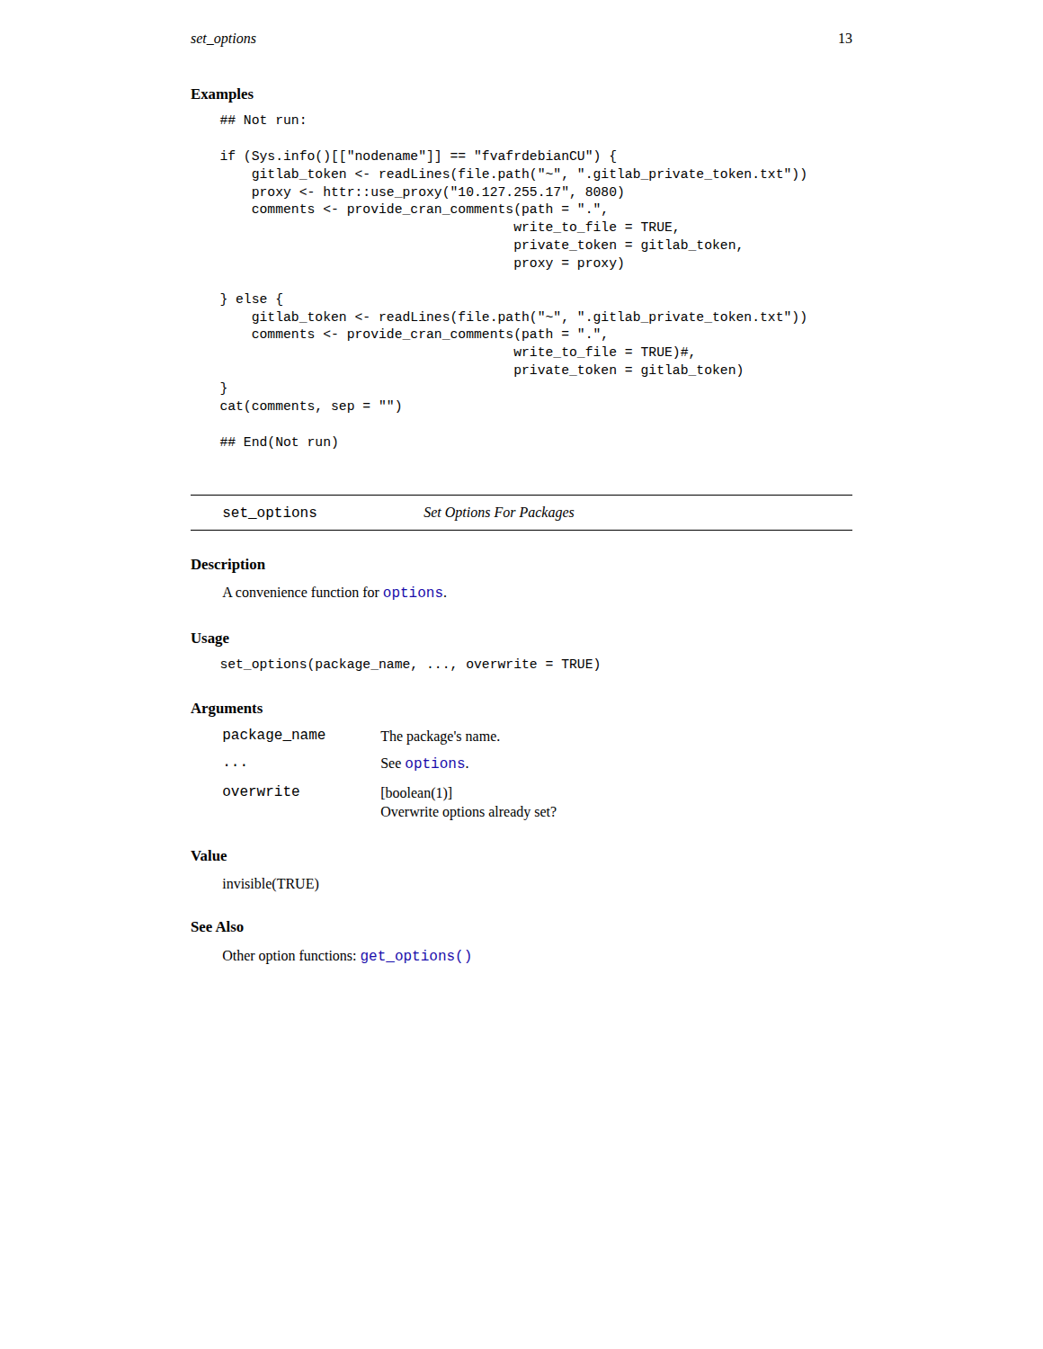set_options 13
Examples
## Not run:

if (Sys.info()[["nodename"]] == "fvafrdebianCU") {
    gitlab_token <- readLines(file.path("~", ".gitlab_private_token.txt"))
    proxy <- httr::use_proxy("10.127.255.17", 8080)
    comments <- provide_cran_comments(path = ".",
                                     write_to_file = TRUE,
                                     private_token = gitlab_token,
                                     proxy = proxy)

} else {
    gitlab_token <- readLines(file.path("~", ".gitlab_private_token.txt"))
    comments <- provide_cran_comments(path = ".",
                                     write_to_file = TRUE)#,
                                     private_token = gitlab_token)
}
cat(comments, sep = "")

## End(Not run)
set_options
Set Options For Packages
Description
A convenience function for options.
Usage
set_options(package_name, ..., overwrite = TRUE)
Arguments
package_name
The package's name.
...
See options.
overwrite
[boolean(1)]
Overwrite options already set?
Value
invisible(TRUE)
See Also
Other option functions: get_options()